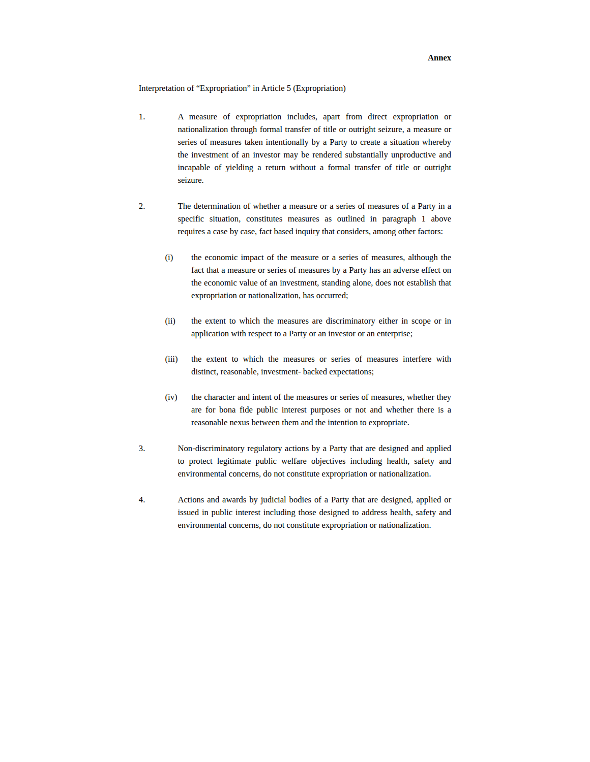Annex
Interpretation of “Expropriation” in Article 5 (Expropriation)
1.
A measure of expropriation includes, apart from direct expropriation or nationalization through formal transfer of title or outright seizure, a measure or series of measures taken intentionally by a Party to create a situation whereby the investment of an investor may be rendered substantially unproductive and incapable of yielding a return without a formal transfer of title or outright seizure.
2.
The determination of whether a measure or a series of measures of a Party in a specific situation, constitutes measures as outlined in paragraph 1 above requires a case by case, fact based inquiry that considers, among other factors:
(i)
the economic impact of the measure or a series of measures, although the fact that a measure or series of measures by a Party has an adverse effect on the economic value of an investment, standing alone, does not establish that expropriation or nationalization, has occurred;
(ii)
the extent to which the measures are discriminatory either in scope or in application with respect to a Party or an investor or an enterprise;
(iii)
the extent to which the measures or series of measures interfere with distinct, reasonable, investment- backed expectations;
(iv)
the character and intent of the measures or series of measures, whether they are for bona fide public interest purposes or not and whether there is a reasonable nexus between them and the intention to expropriate.
3.
Non-discriminatory regulatory actions by a Party that are designed and applied to protect legitimate public welfare objectives including health, safety and environmental concerns, do not constitute expropriation or nationalization.
4.
Actions and awards by judicial bodies of a Party that are designed, applied or issued in public interest including those designed to address health, safety and environmental concerns, do not constitute expropriation or nationalization.